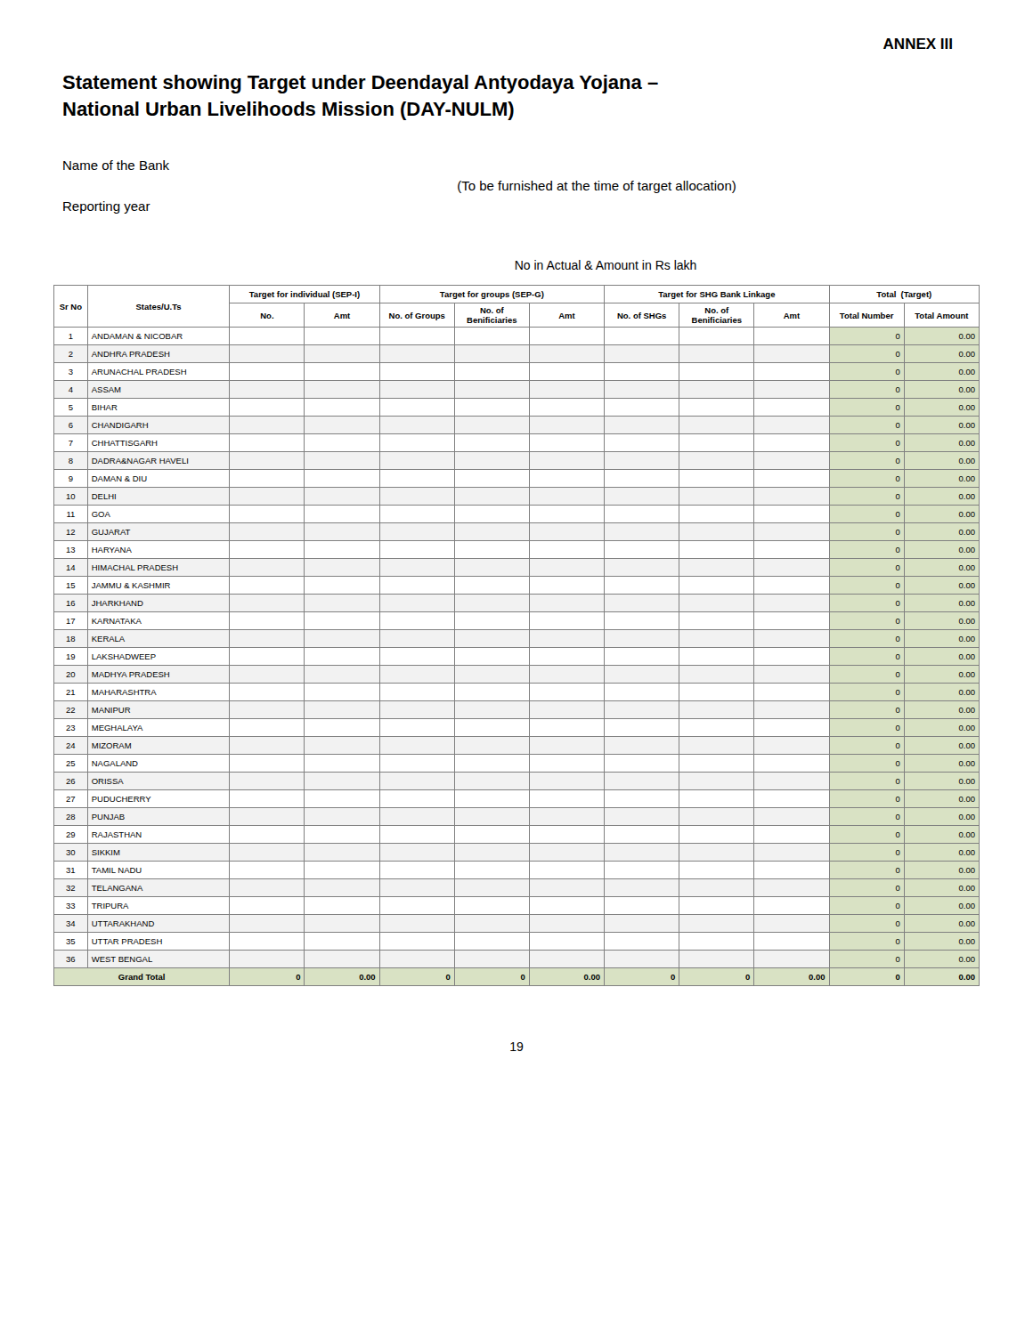ANNEX III
Statement showing Target under Deendayal Antyodaya Yojana –
National Urban Livelihoods Mission (DAY-NULM)
Name of the Bank
(To be furnished at the time of target allocation)
Reporting year
No in Actual & Amount in Rs lakh
| Sr No | States/U.Ts | Target for individual (SEP-I) | Target for groups (SEP-G) | Target for SHG Bank Linkage | Total (Target) |
| --- | --- | --- | --- | --- | --- |
| No. | Amt | No. of Groups | No. of Benificiaries | Amt | No. of SHGs | No. of Benificiaries | Amt | Total Number | Total Amount |
| 1 | ANDAMAN & NICOBAR | | | | | | | | | 0 | 0.00 |
| 2 | ANDHRA PRADESH | | | | | | | | | 0 | 0.00 |
| 3 | ARUNACHAL PRADESH | | | | | | | | | 0 | 0.00 |
| 4 | ASSAM | | | | | | | | | 0 | 0.00 |
| 5 | BIHAR | | | | | | | | | 0 | 0.00 |
| 6 | CHANDIGARH | | | | | | | | | 0 | 0.00 |
| 7 | CHHATTISGARH | | | | | | | | | 0 | 0.00 |
| 8 | DADRA&NAGAR HAVELI | | | | | | | | | 0 | 0.00 |
| 9 | DAMAN & DIU | | | | | | | | | 0 | 0.00 |
| 10 | DELHI | | | | | | | | | 0 | 0.00 |
| 11 | GOA | | | | | | | | | 0 | 0.00 |
| 12 | GUJARAT | | | | | | | | | 0 | 0.00 |
| 13 | HARYANA | | | | | | | | | 0 | 0.00 |
| 14 | HIMACHAL PRADESH | | | | | | | | | 0 | 0.00 |
| 15 | JAMMU & KASHMIR | | | | | | | | | 0 | 0.00 |
| 16 | JHARKHAND | | | | | | | | | 0 | 0.00 |
| 17 | KARNATAKA | | | | | | | | | 0 | 0.00 |
| 18 | KERALA | | | | | | | | | 0 | 0.00 |
| 19 | LAKSHADWEEP | | | | | | | | | 0 | 0.00 |
| 20 | MADHYA PRADESH | | | | | | | | | 0 | 0.00 |
| 21 | MAHARASHTRA | | | | | | | | | 0 | 0.00 |
| 22 | MANIPUR | | | | | | | | | 0 | 0.00 |
| 23 | MEGHALAYA | | | | | | | | | 0 | 0.00 |
| 24 | MIZORAM | | | | | | | | | 0 | 0.00 |
| 25 | NAGALAND | | | | | | | | | 0 | 0.00 |
| 26 | ORISSA | | | | | | | | | 0 | 0.00 |
| 27 | PUDUCHERRY | | | | | | | | | 0 | 0.00 |
| 28 | PUNJAB | | | | | | | | | 0 | 0.00 |
| 29 | RAJASTHAN | | | | | | | | | 0 | 0.00 |
| 30 | SIKKIM | | | | | | | | | 0 | 0.00 |
| 31 | TAMIL NADU | | | | | | | | | 0 | 0.00 |
| 32 | TELANGANA | | | | | | | | | 0 | 0.00 |
| 33 | TRIPURA | | | | | | | | | 0 | 0.00 |
| 34 | UTTARAKHAND | | | | | | | | | 0 | 0.00 |
| 35 | UTTAR PRADESH | | | | | | | | | 0 | 0.00 |
| 36 | WEST BENGAL | | | | | | | | | 0 | 0.00 |
| Grand Total | 0 | 0.00 | 0 | 0 | 0.00 | 0 | 0 | 0.00 | 0 | 0.00 |
19